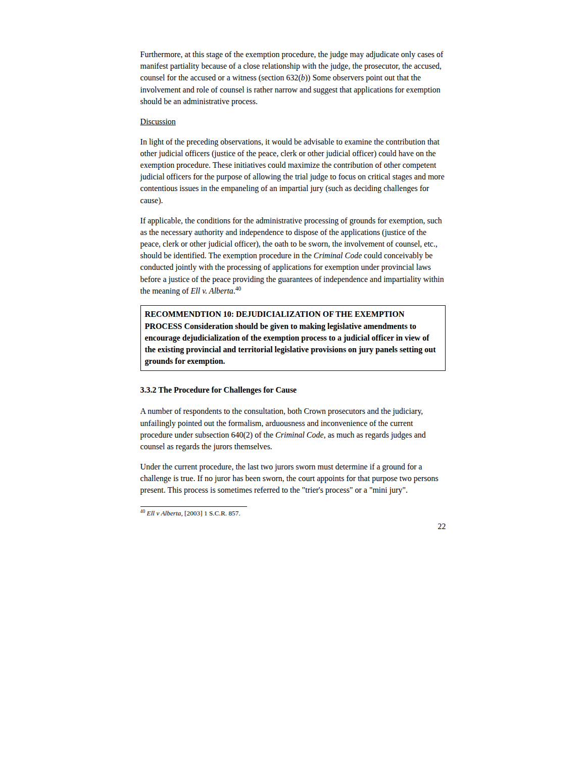Furthermore, at this stage of the exemption procedure, the judge may adjudicate only cases of manifest partiality because of a close relationship with the judge, the prosecutor, the accused, counsel for the accused or a witness (section 632(b)) Some observers point out that the involvement and role of counsel is rather narrow and suggest that applications for exemption should be an administrative process.
Discussion
In light of the preceding observations, it would be advisable to examine the contribution that other judicial officers (justice of the peace, clerk or other judicial officer) could have on the exemption procedure. These initiatives could maximize the contribution of other competent judicial officers for the purpose of allowing the trial judge to focus on critical stages and more contentious issues in the empaneling of an impartial jury (such as deciding challenges for cause).
If applicable, the conditions for the administrative processing of grounds for exemption, such as the necessary authority and independence to dispose of the applications (justice of the peace, clerk or other judicial officer), the oath to be sworn, the involvement of counsel, etc., should be identified. The exemption procedure in the Criminal Code could conceivably be conducted jointly with the processing of applications for exemption under provincial laws before a justice of the peace providing the guarantees of independence and impartiality within the meaning of Ell v. Alberta.40
RECOMMENDTION 10: DEJUDICIALIZATION OF THE EXEMPTION PROCESS Consideration should be given to making legislative amendments to encourage dejudicialization of the exemption process to a judicial officer in view of the existing provincial and territorial legislative provisions on jury panels setting out grounds for exemption.
3.3.2 The Procedure for Challenges for Cause
A number of respondents to the consultation, both Crown prosecutors and the judiciary, unfailingly pointed out the formalism, arduousness and inconvenience of the current procedure under subsection 640(2) of the Criminal Code, as much as regards judges and counsel as regards the jurors themselves.
Under the current procedure, the last two jurors sworn must determine if a ground for a challenge is true. If no juror has been sworn, the court appoints for that purpose two persons present. This process is sometimes referred to the "trier's process" or a "mini jury".
40 Ell v Alberta, [2003] 1 S.C.R. 857.
22